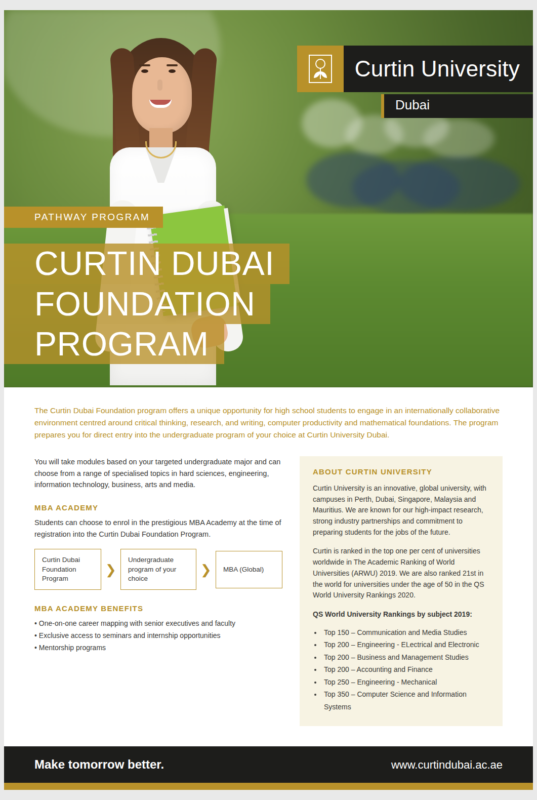Curtin University
Dubai
PATHWAY PROGRAM
CURTIN DUBAI FOUNDATION PROGRAM
The Curtin Dubai Foundation program offers a unique opportunity for high school students to engage in an internationally collaborative environment centred around critical thinking, research, and writing, computer productivity and mathematical foundations. The program prepares you for direct entry into the undergraduate program of your choice at Curtin University Dubai.
You will take modules based on your targeted undergraduate major and can choose from a range of specialised topics in hard sciences, engineering, information technology, business, arts and media.
MBA Academy
Students can choose to enrol in the prestigious MBA Academy at the time of registration into the Curtin Dubai Foundation Program.
Curtin Dubai
Foundation
Program
❯
Undergraduate
program of your
choice
❯
MBA (Global)
MBA Academy Benefits
One-on-one career mapping with senior executives and faculty
Exclusive access to seminars and internship opportunities
Mentorship programs
About Curtin University
Curtin University is an innovative, global university, with campuses in Perth, Dubai, Singapore, Malaysia and Mauritius. We are known for our high-impact research, strong industry partnerships and commitment to preparing students for the jobs of the future.
Curtin is ranked in the top one per cent of universities worldwide in The Academic Ranking of World Universities (ARWU) 2019. We are also ranked 21st in the world for universities under the age of 50 in the QS World University Rankings 2020.
QS World University Rankings by subject 2019:
Top 150 – Communication and Media Studies
Top 200 – Engineering - ELectrical and Electronic
Top 200 – Business and Management Studies
Top 200 – Accounting and Finance
Top 250 – Engineering - Mechanical
Top 350 – Computer Science and Information Systems
Make tomorrow better.
www.curtindubai.ac.ae